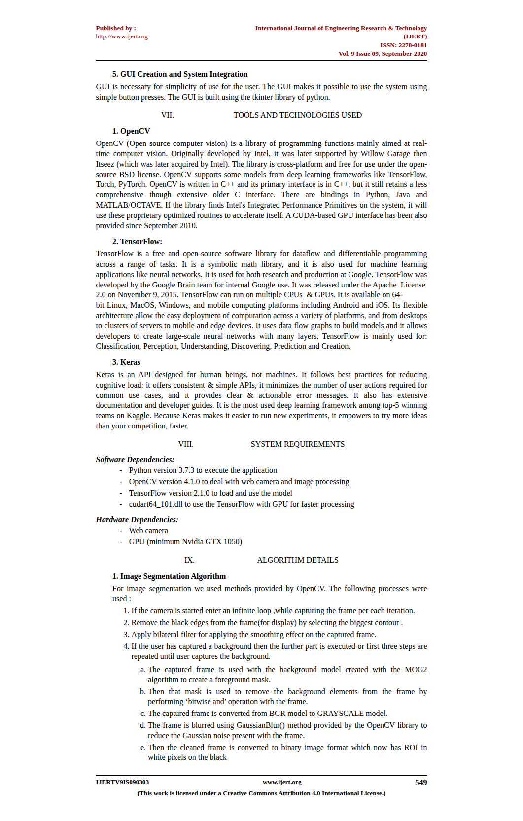Published by :
http://www.ijert.org
International Journal of Engineering Research & Technology (IJERT)
ISSN: 2278-0181
Vol. 9 Issue 09, September-2020
5. GUI Creation and System Integration
GUI is necessary for simplicity of use for the user. The GUI makes it possible to use the system using simple button presses. The GUI is built using the tkinter library of python.
VII. TOOLS AND TECHNOLOGIES USED
1. OpenCV
OpenCV (Open source computer vision) is a library of programming functions mainly aimed at real-time computer vision. Originally developed by Intel, it was later supported by Willow Garage then Itseez (which was later acquired by Intel). The library is cross-platform and free for use under the open-source BSD license. OpenCV supports some models from deep learning frameworks like TensorFlow, Torch, PyTorch. OpenCV is written in C++ and its primary interface is in C++, but it still retains a less comprehensive though extensive older C interface. There are bindings in Python, Java and MATLAB/OCTAVE. If the library finds Intel's Integrated Performance Primitives on the system, it will use these proprietary optimized routines to accelerate itself. A CUDA-based GPU interface has been also provided since September 2010.
2. TensorFlow:
TensorFlow is a free and open-source software library for dataflow and differentiable programming across a range of tasks. It is a symbolic math library, and it is also used for machine learning applications like neural networks. It is used for both research and production at Google. TensorFlow was developed by the Google Brain team for internal Google use. It was released under the Apache License 2.0 on November 9, 2015. TensorFlow can run on multiple CPUs & GPUs. It is available on 64- bit Linux, MacOS, Windows, and mobile computing platforms including Android and iOS. Its flexible architecture allow the easy deployment of computation across a variety of platforms, and from desktops to clusters of servers to mobile and edge devices. It uses data flow graphs to build models and it allows developers to create large-scale neural networks with many layers. TensorFlow is mainly used for: Classification, Perception, Understanding, Discovering, Prediction and Creation.
3. Keras
Keras is an API designed for human beings, not machines. It follows best practices for reducing cognitive load: it offers consistent & simple APIs, it minimizes the number of user actions required for common use cases, and it provides clear & actionable error messages. It also has extensive documentation and developer guides. It is the most used deep learning framework among top-5 winning teams on Kaggle. Because Keras makes it easier to run new experiments, it empowers to try more ideas than your competition, faster.
VIII. SYSTEM REQUIREMENTS
Software Dependencies:
Python version 3.7.3 to execute the application
OpenCV version 4.1.0 to deal with web camera and image processing
TensorFlow version 2.1.0 to load and use the model
cudart64_101.dll to use the TensorFlow with GPU for faster processing
Hardware Dependencies:
Web camera
GPU (minimum Nvidia GTX 1050)
IX. ALGORITHM DETAILS
1. Image Segmentation Algorithm
For image segmentation we used methods provided by OpenCV. The following processes were used :
If the camera is started enter an infinite loop ,while capturing the frame per each iteration.
Remove the black edges from the frame(for display) by selecting the biggest contour .
Apply bilateral filter for applying the smoothing effect on the captured frame.
If the user has captured a background then the further part is executed or first three steps are repeated until user captures the background.
The captured frame is used with the background model created with the MOG2 algorithm to create a foreground mask.
Then that mask is used to remove the background elements from the frame by performing ‘bitwise and’ operation with the frame.
The captured frame is converted from BGR model to GRAYSCALE model.
The frame is blurred using GaussianBlur() method provided by the OpenCV library to reduce the Gaussian noise present with the frame.
Then the cleaned frame is converted to binary image format which now has ROI in white pixels on the black
IJERTV9IS090303
549
www.ijert.org
(This work is licensed under a Creative Commons Attribution 4.0 International License.)